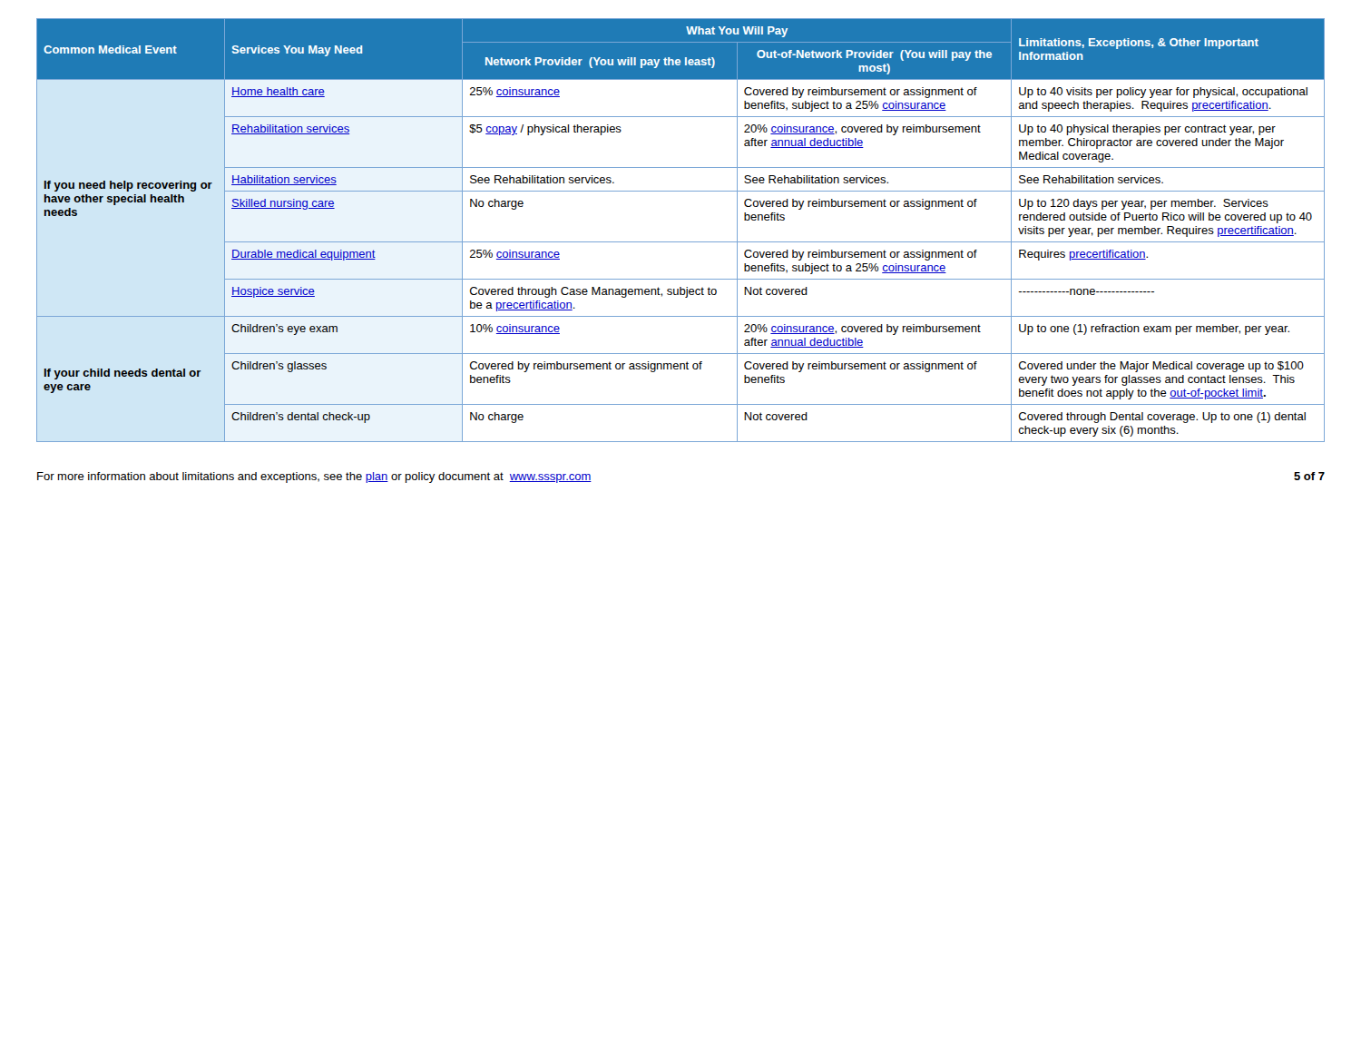| Common Medical Event | Services You May Need | What You Will Pay | Limitations, Exceptions, & Other Important Information |
| --- | --- | --- | --- |
| Network Provider (You will pay the least) | Out-of-Network Provider (You will pay the most) |
| If you need help recovering or have other special health needs | Home health care | 25% coinsurance | Covered by reimbursement or assignment of benefits, subject to a 25% coinsurance | Up to 40 visits per policy year for physical, occupational and speech therapies. Requires precertification . |
| Rehabilitation services | $5 copay / physical therapies | 20% coinsurance , covered by reimbursement after annual deductible | Up to 40 physical therapies per contract year, per member. Chiropractor are covered under the Major Medical coverage. |
| Habilitation services | See Rehabilitation services. | See Rehabilitation services. | See Rehabilitation services. |
| Skilled nursing care | No charge | Covered by reimbursement or assignment of benefits | Up to 120 days per year, per member. Services rendered outside of Puerto Rico will be covered up to 40 visits per year, per member. Requires precertification . |
| Durable medical equipment | 25% coinsurance | Covered by reimbursement or assignment of benefits, subject to a 25% coinsurance | Requires precertification . |
| Hospice service | Covered through Case Management, subject to be a precertification . | Not covered | -------------none--------------- |
| If your child needs dental or eye care | Children’s eye exam | 10% coinsurance | 20% coinsurance , covered by reimbursement after annual deductible | Up to one (1) refraction exam per member, per year. |
| Children’s glasses | Covered by reimbursement or assignment of benefits | Covered by reimbursement or assignment of benefits | Covered under the Major Medical coverage up to $100 every two years for glasses and contact lenses. This benefit does not apply to the out-of-pocket limit . |
| Children’s dental check-up | No charge | Not covered | Covered through Dental coverage. Up to one (1) dental check-up every six (6) months. |
5 of 7 For more information about limitations and exceptions, see the plan or policy document at www.ssspr.com